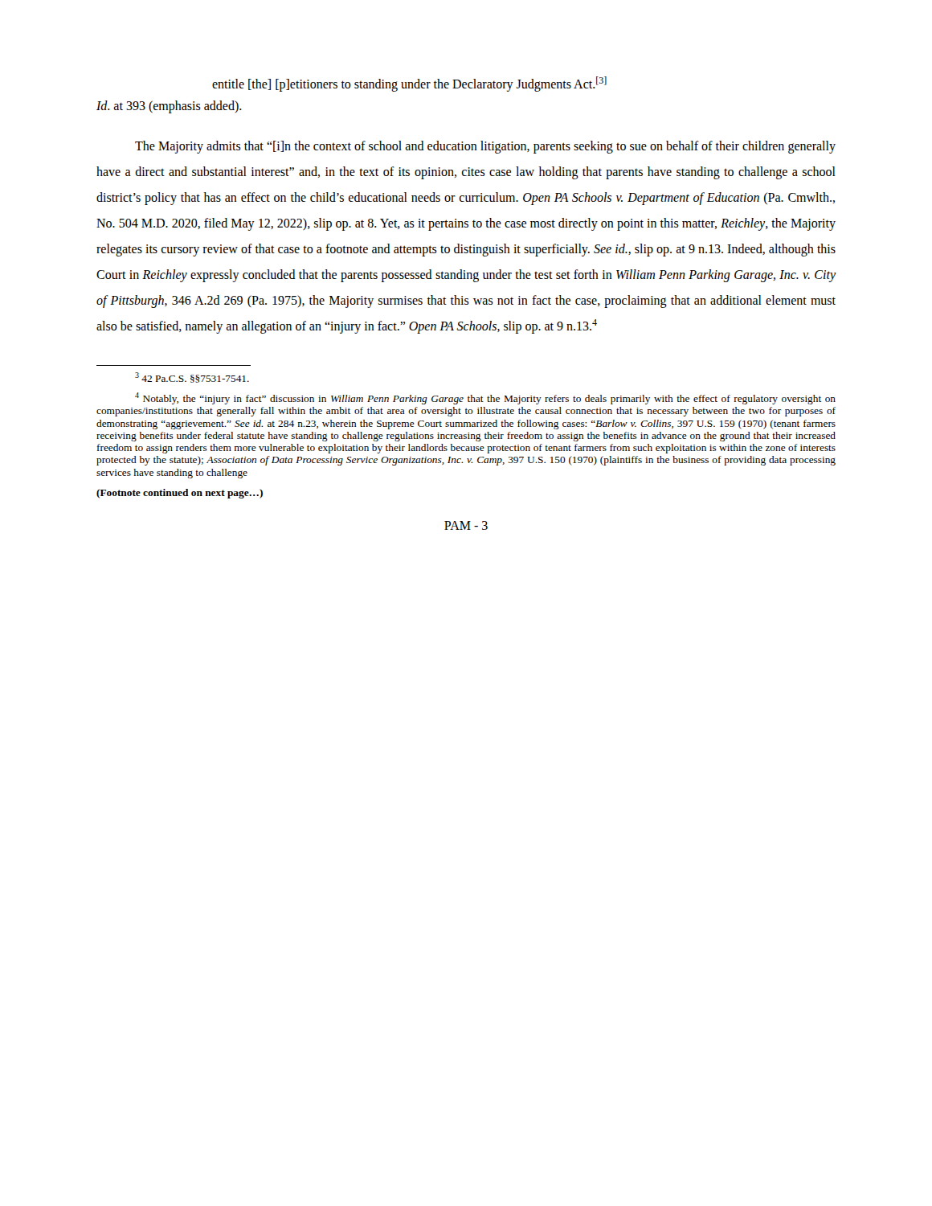entitle [the] [p]etitioners to standing under the Declaratory Judgments Act.[3]
Id. at 393 (emphasis added).
The Majority admits that “[i]n the context of school and education litigation, parents seeking to sue on behalf of their children generally have a direct and substantial interest” and, in the text of its opinion, cites case law holding that parents have standing to challenge a school district’s policy that has an effect on the child’s educational needs or curriculum. Open PA Schools v. Department of Education (Pa. Cmwlth., No. 504 M.D. 2020, filed May 12, 2022), slip op. at 8. Yet, as it pertains to the case most directly on point in this matter, Reichley, the Majority relegates its cursory review of that case to a footnote and attempts to distinguish it superficially. See id., slip op. at 9 n.13. Indeed, although this Court in Reichley expressly concluded that the parents possessed standing under the test set forth in William Penn Parking Garage, Inc. v. City of Pittsburgh, 346 A.2d 269 (Pa. 1975), the Majority surmises that this was not in fact the case, proclaiming that an additional element must also be satisfied, namely an allegation of an “injury in fact.” Open PA Schools, slip op. at 9 n.13.4
3 42 Pa.C.S. §§7531-7541.
4 Notably, the “injury in fact” discussion in William Penn Parking Garage that the Majority refers to deals primarily with the effect of regulatory oversight on companies/institutions that generally fall within the ambit of that area of oversight to illustrate the causal connection that is necessary between the two for purposes of demonstrating “aggrievement.” See id. at 284 n.23, wherein the Supreme Court summarized the following cases: “Barlow v. Collins, 397 U.S. 159 (1970) (tenant farmers receiving benefits under federal statute have standing to challenge regulations increasing their freedom to assign the benefits in advance on the ground that their increased freedom to assign renders them more vulnerable to exploitation by their landlords because protection of tenant farmers from such exploitation is within the zone of interests protected by the statute); Association of Data Processing Service Organizations, Inc. v. Camp, 397 U.S. 150 (1970) (plaintiffs in the business of providing data processing services have standing to challenge
(Footnote continued on next page…)
PAM - 3